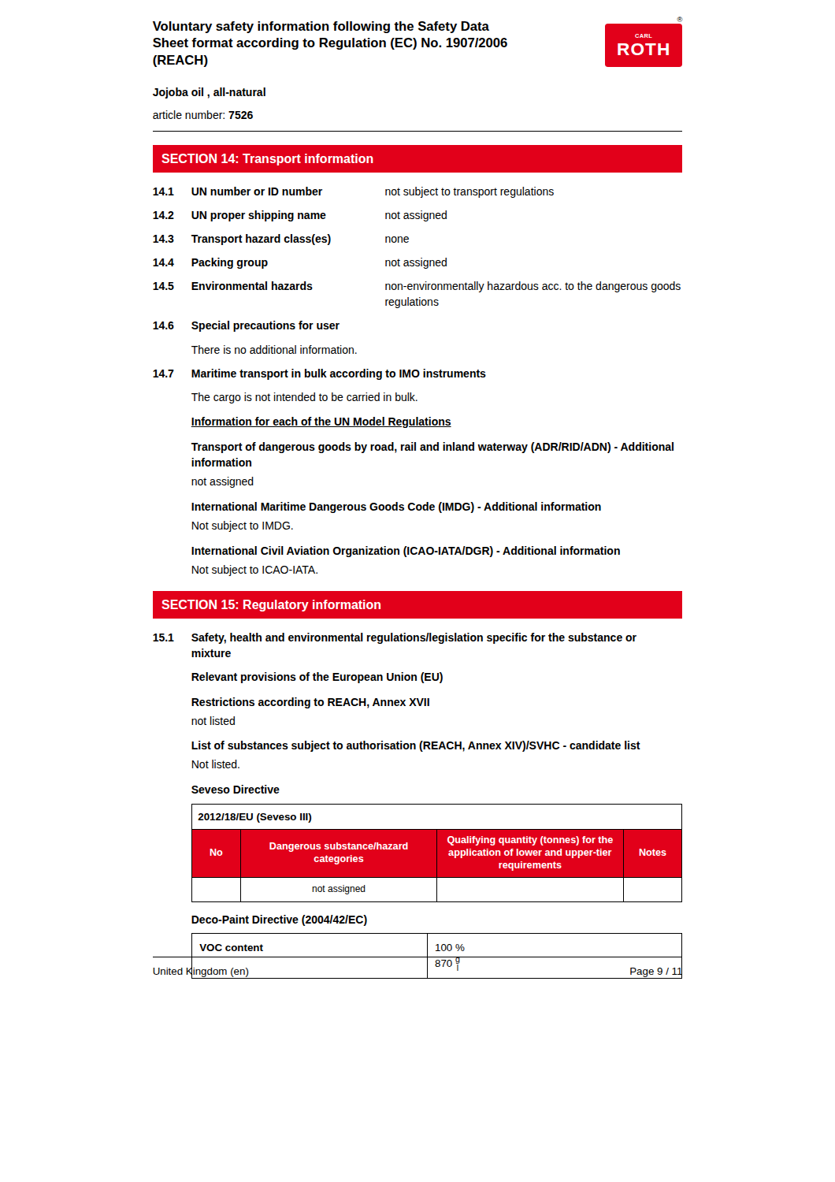Voluntary safety information following the Safety Data Sheet format according to Regulation (EC) No. 1907/2006 (REACH)
® CARL ROTH
Jojoba oil , all-natural
article number: 7526
SECTION 14: Transport information
14.1
UN number or ID number
not subject to transport regulations
14.2
UN proper shipping name
not assigned
14.3
Transport hazard class(es)
none
14.4
Packing group
not assigned
14.5
Environmental hazards
non-environmentally hazardous acc. to the dangerous goods regulations
14.6
Special precautions for user
There is no additional information.
14.7
Maritime transport in bulk according to IMO instruments
The cargo is not intended to be carried in bulk.
Information for each of the UN Model Regulations
Transport of dangerous goods by road, rail and inland waterway (ADR/RID/ADN) - Additional information
not assigned
International Maritime Dangerous Goods Code (IMDG) - Additional information
Not subject to IMDG.
International Civil Aviation Organization (ICAO-IATA/DGR) - Additional information
Not subject to ICAO-IATA.
SECTION 15: Regulatory information
15.1
Safety, health and environmental regulations/legislation specific for the substance or mixture
Relevant provisions of the European Union (EU)
Restrictions according to REACH, Annex XVII
not listed
List of substances subject to authorisation (REACH, Annex XIV)/SVHC - candidate list
Not listed.
Seveso Directive
| 2012/18/EU (Seveso III) |
| --- |
| No | Dangerous substance/hazard categories | Qualifying quantity (tonnes) for the application of lower and upper-tier requirements | Notes |
| | not assigned | | |
Deco-Paint Directive (2004/42/EC)
| VOC content | 100 % 870 g l |
United Kingdom (en)
Page 9 / 11